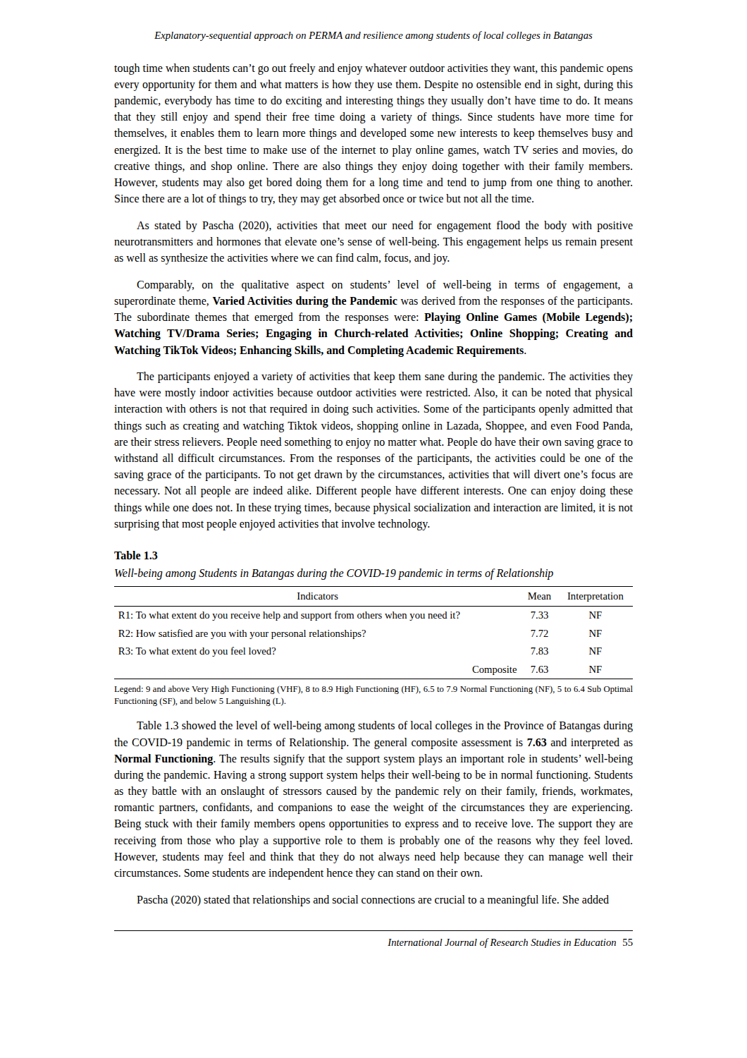Explanatory-sequential approach on PERMA and resilience among students of local colleges in Batangas
tough time when students can’t go out freely and enjoy whatever outdoor activities they want, this pandemic opens every opportunity for them and what matters is how they use them. Despite no ostensible end in sight, during this pandemic, everybody has time to do exciting and interesting things they usually don’t have time to do. It means that they still enjoy and spend their free time doing a variety of things. Since students have more time for themselves, it enables them to learn more things and developed some new interests to keep themselves busy and energized. It is the best time to make use of the internet to play online games, watch TV series and movies, do creative things, and shop online. There are also things they enjoy doing together with their family members. However, students may also get bored doing them for a long time and tend to jump from one thing to another. Since there are a lot of things to try, they may get absorbed once or twice but not all the time.
As stated by Pascha (2020), activities that meet our need for engagement flood the body with positive neurotransmitters and hormones that elevate one’s sense of well-being. This engagement helps us remain present as well as synthesize the activities where we can find calm, focus, and joy.
Comparably, on the qualitative aspect on students’ level of well-being in terms of engagement, a superordinate theme, Varied Activities during the Pandemic was derived from the responses of the participants. The subordinate themes that emerged from the responses were: Playing Online Games (Mobile Legends); Watching TV/Drama Series; Engaging in Church-related Activities; Online Shopping; Creating and Watching TikTok Videos; Enhancing Skills, and Completing Academic Requirements.
The participants enjoyed a variety of activities that keep them sane during the pandemic. The activities they have were mostly indoor activities because outdoor activities were restricted. Also, it can be noted that physical interaction with others is not that required in doing such activities. Some of the participants openly admitted that things such as creating and watching Tiktok videos, shopping online in Lazada, Shoppee, and even Food Panda, are their stress relievers. People need something to enjoy no matter what. People do have their own saving grace to withstand all difficult circumstances. From the responses of the participants, the activities could be one of the saving grace of the participants. To not get drawn by the circumstances, activities that will divert one’s focus are necessary. Not all people are indeed alike. Different people have different interests. One can enjoy doing these things while one does not. In these trying times, because physical socialization and interaction are limited, it is not surprising that most people enjoyed activities that involve technology.
Table 1.3
Well-being among Students in Batangas during the COVID-19 pandemic in terms of Relationship
| Indicators | Mean | Interpretation |
| --- | --- | --- |
| R1: To what extent do you receive help and support from others when you need it? | 7.33 | NF |
| R2: How satisfied are you with your personal relationships? | 7.72 | NF |
| R3: To what extent do you feel loved? | 7.83 | NF |
| Composite | 7.63 | NF |
Legend: 9 and above Very High Functioning (VHF), 8 to 8.9 High Functioning (HF), 6.5 to 7.9 Normal Functioning (NF), 5 to 6.4 Sub Optimal Functioning (SF), and below 5 Languishing (L).
Table 1.3 showed the level of well-being among students of local colleges in the Province of Batangas during the COVID-19 pandemic in terms of Relationship. The general composite assessment is 7.63 and interpreted as Normal Functioning. The results signify that the support system plays an important role in students’ well-being during the pandemic. Having a strong support system helps their well-being to be in normal functioning. Students as they battle with an onslaught of stressors caused by the pandemic rely on their family, friends, workmates, romantic partners, confidants, and companions to ease the weight of the circumstances they are experiencing. Being stuck with their family members opens opportunities to express and to receive love. The support they are receiving from those who play a supportive role to them is probably one of the reasons why they feel loved. However, students may feel and think that they do not always need help because they can manage well their circumstances. Some students are independent hence they can stand on their own.
Pascha (2020) stated that relationships and social connections are crucial to a meaningful life. She added
International Journal of Research Studies in Education55